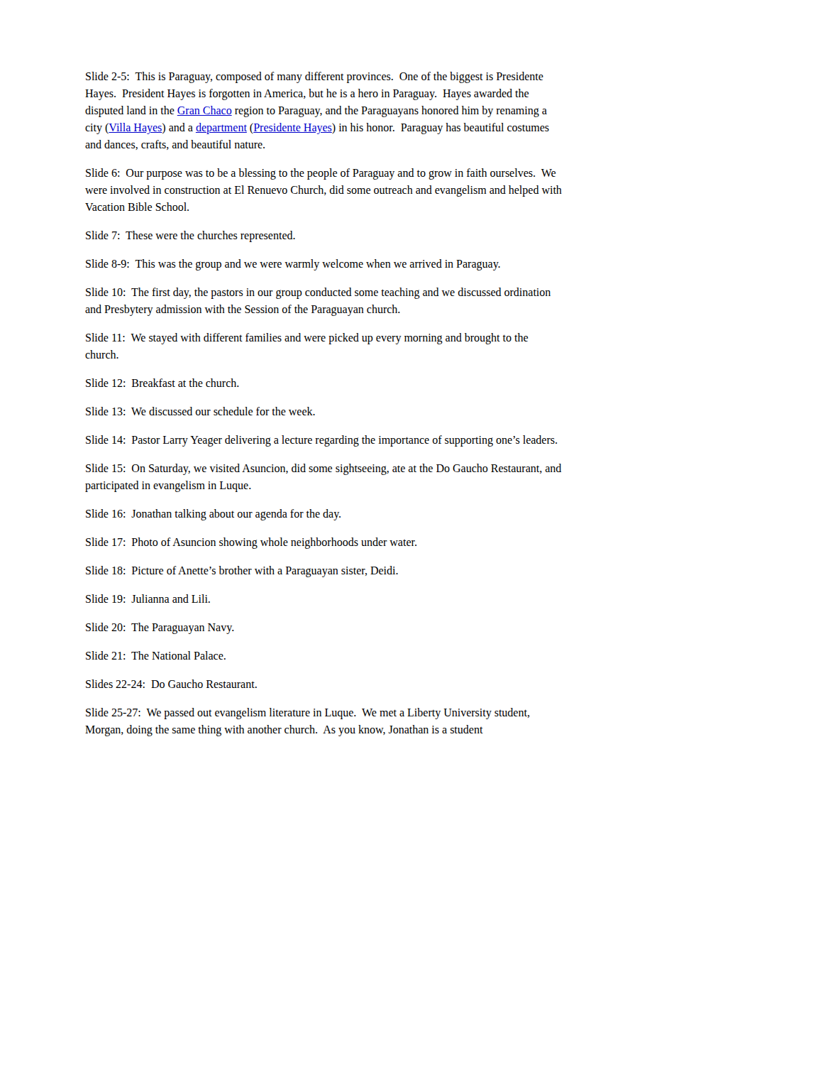Slide 2-5: This is Paraguay, composed of many different provinces. One of the biggest is Presidente Hayes. President Hayes is forgotten in America, but he is a hero in Paraguay. Hayes awarded the disputed land in the Gran Chaco region to Paraguay, and the Paraguayans honored him by renaming a city (Villa Hayes) and a department (Presidente Hayes) in his honor. Paraguay has beautiful costumes and dances, crafts, and beautiful nature.
Slide 6: Our purpose was to be a blessing to the people of Paraguay and to grow in faith ourselves. We were involved in construction at El Renuevo Church, did some outreach and evangelism and helped with Vacation Bible School.
Slide 7: These were the churches represented.
Slide 8-9: This was the group and we were warmly welcome when we arrived in Paraguay.
Slide 10: The first day, the pastors in our group conducted some teaching and we discussed ordination and Presbytery admission with the Session of the Paraguayan church.
Slide 11: We stayed with different families and were picked up every morning and brought to the church.
Slide 12: Breakfast at the church.
Slide 13: We discussed our schedule for the week.
Slide 14: Pastor Larry Yeager delivering a lecture regarding the importance of supporting one’s leaders.
Slide 15: On Saturday, we visited Asuncion, did some sightseeing, ate at the Do Gaucho Restaurant, and participated in evangelism in Luque.
Slide 16: Jonathan talking about our agenda for the day.
Slide 17: Photo of Asuncion showing whole neighborhoods under water.
Slide 18: Picture of Anette’s brother with a Paraguayan sister, Deidi.
Slide 19: Julianna and Lili.
Slide 20: The Paraguayan Navy.
Slide 21: The National Palace.
Slides 22-24: Do Gaucho Restaurant.
Slide 25-27: We passed out evangelism literature in Luque. We met a Liberty University student, Morgan, doing the same thing with another church. As you know, Jonathan is a student